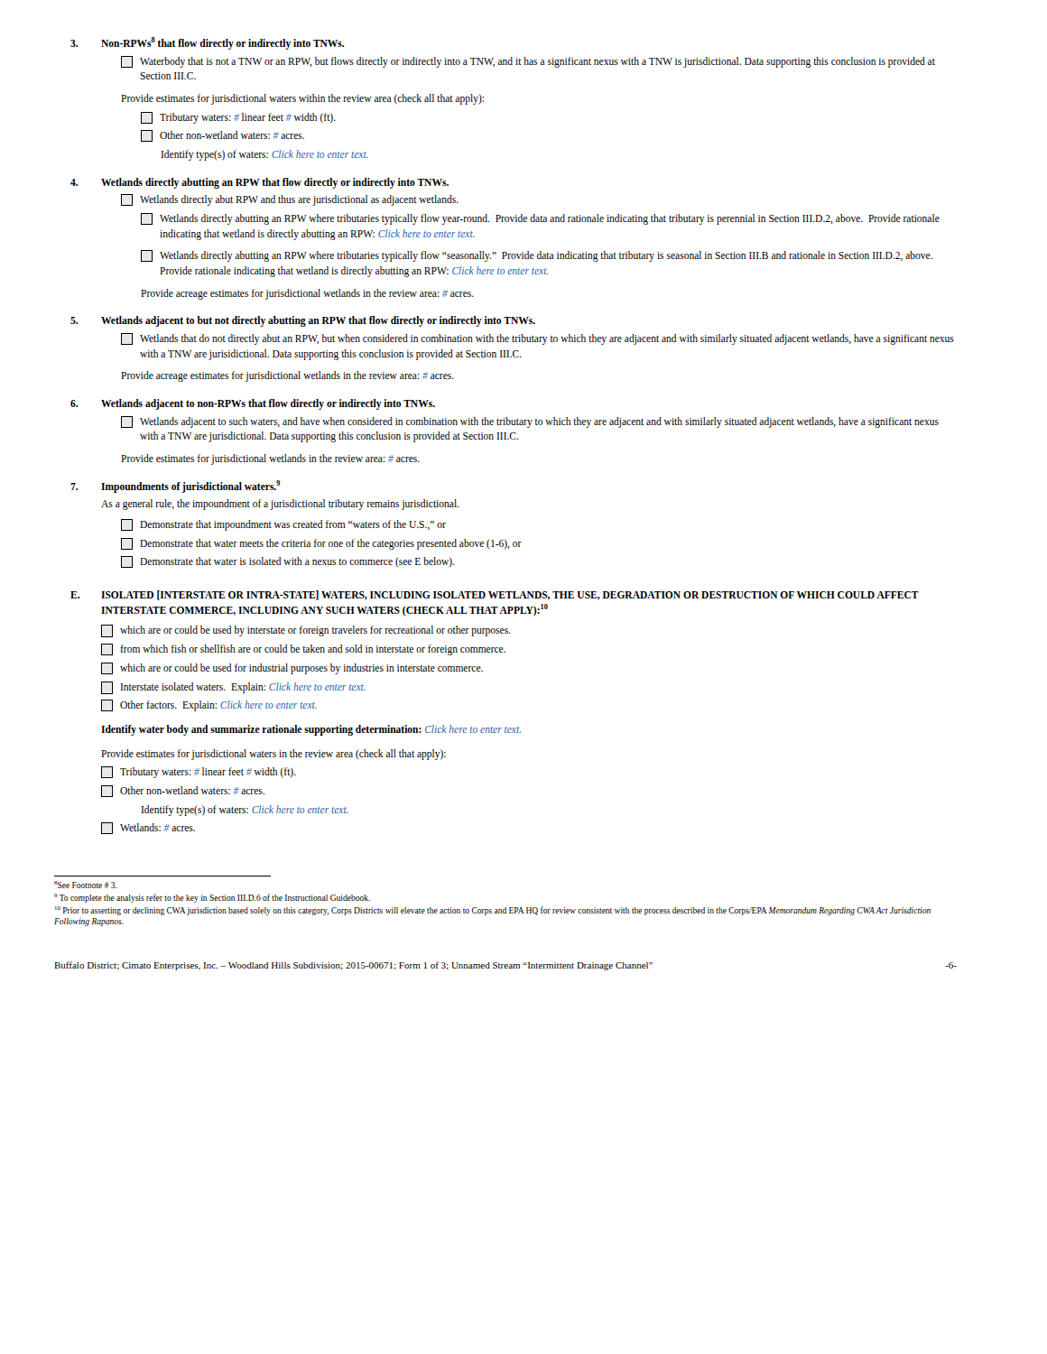3.
Non-RPWs8 that flow directly or indirectly into TNWs.
Waterbody that is not a TNW or an RPW, but flows directly or indirectly into a TNW, and it has a significant nexus with a TNW is jurisdictional. Data supporting this conclusion is provided at Section III.C.
Provide estimates for jurisdictional waters within the review area (check all that apply):
Tributary waters: # linear feet # width (ft).
Other non-wetland waters: # acres.
Identify type(s) of waters: Click here to enter text.
4.
Wetlands directly abutting an RPW that flow directly or indirectly into TNWs.
Wetlands directly abut RPW and thus are jurisdictional as adjacent wetlands.
Wetlands directly abutting an RPW where tributaries typically flow year-round. Provide data and rationale indicating that tributary is perennial in Section III.D.2, above. Provide rationale indicating that wetland is directly abutting an RPW: Click here to enter text.
Wetlands directly abutting an RPW where tributaries typically flow “seasonally.” Provide data indicating that tributary is seasonal in Section III.B and rationale in Section III.D.2, above. Provide rationale indicating that wetland is directly abutting an RPW: Click here to enter text.
Provide acreage estimates for jurisdictional wetlands in the review area: # acres.
5.
Wetlands adjacent to but not directly abutting an RPW that flow directly or indirectly into TNWs.
Wetlands that do not directly abut an RPW, but when considered in combination with the tributary to which they are adjacent and with similarly situated adjacent wetlands, have a significant nexus with a TNW are jurisidictional. Data supporting this conclusion is provided at Section III.C.
Provide acreage estimates for jurisdictional wetlands in the review area: # acres.
6.
Wetlands adjacent to non-RPWs that flow directly or indirectly into TNWs.
Wetlands adjacent to such waters, and have when considered in combination with the tributary to which they are adjacent and with similarly situated adjacent wetlands, have a significant nexus with a TNW are jurisdictional. Data supporting this conclusion is provided at Section III.C.
Provide estimates for jurisdictional wetlands in the review area: # acres.
7.
Impoundments of jurisdictional waters.9
As a general rule, the impoundment of a jurisdictional tributary remains jurisdictional.
Demonstrate that impoundment was created from “waters of the U.S.,” or
Demonstrate that water meets the criteria for one of the categories presented above (1-6), or
Demonstrate that water is isolated with a nexus to commerce (see E below).
E.
ISOLATED [INTERSTATE OR INTRA-STATE] WATERS, INCLUDING ISOLATED WETLANDS, THE USE, DEGRADATION OR DESTRUCTION OF WHICH COULD AFFECT INTERSTATE COMMERCE, INCLUDING ANY SUCH WATERS (CHECK ALL THAT APPLY):10
which are or could be used by interstate or foreign travelers for recreational or other purposes.
from which fish or shellfish are or could be taken and sold in interstate or foreign commerce.
which are or could be used for industrial purposes by industries in interstate commerce.
Interstate isolated waters. Explain: Click here to enter text.
Other factors. Explain: Click here to enter text.
Identify water body and summarize rationale supporting determination: Click here to enter text.
Provide estimates for jurisdictional waters in the review area (check all that apply):
Tributary waters: # linear feet # width (ft).
Other non-wetland waters: # acres.
Identify type(s) of waters: Click here to enter text.
Wetlands: # acres.
8See Footnote # 3.
9 To complete the analysis refer to the key in Section III.D.6 of the Instructional Guidebook.
10 Prior to asserting or declining CWA jurisdiction based solely on this category, Corps Districts will elevate the action to Corps and EPA HQ for review consistent with the process described in the Corps/EPA Memorandum Regarding CWA Act Jurisdiction Following Rapanos.
Buffalo District; Cimato Enterprises, Inc. – Woodland Hills Subdivision; 2015-00671; Form 1 of 3; Unnamed Stream “Intermittent Drainage Channel”
-6-